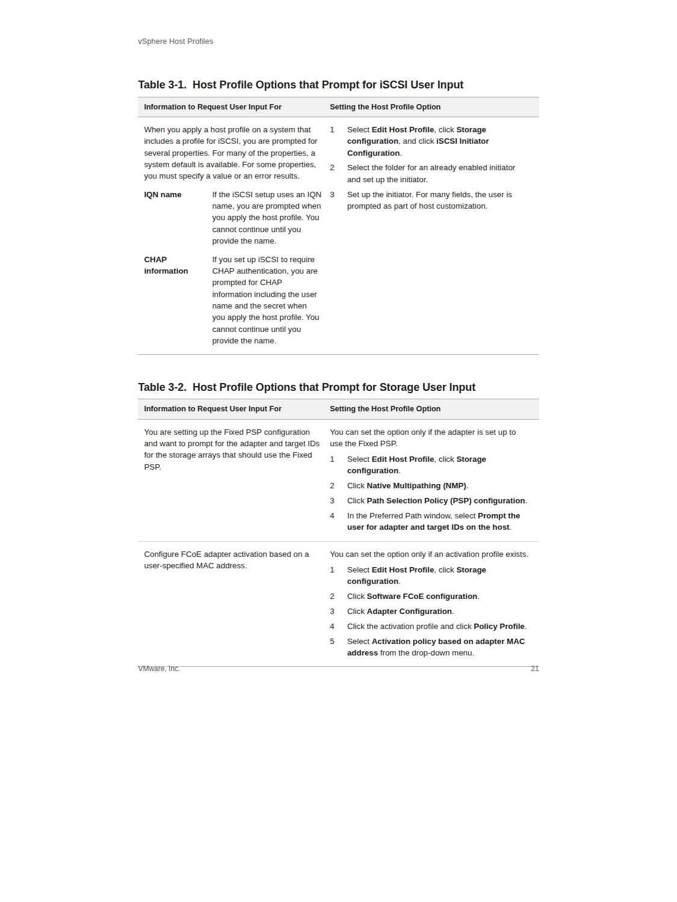vSphere Host Profiles
Table 3‑1. Host Profile Options that Prompt for iSCSI User Input
| Information to Request User Input For | Setting the Host Profile Option |
| --- | --- |
| When you apply a host profile on a system that includes a profile for iSCSI, you are prompted for several properties. For many of the properties, a system default is available. For some properties, you must specify a value or an error results. IQN name If the iSCSI setup uses an IQN name, you are prompted when you apply the host profile. You cannot continue until you provide the name. CHAP information If you set up iSCSI to require CHAP authentication, you are prompted for CHAP information including the user name and the secret when you apply the host profile. You cannot continue until you provide the name. | Select Edit Host Profile , click Storage configuration , and click iSCSI Initiator Configuration . Select the folder for an already enabled initiator and set up the initiator. Set up the initiator. For many fields, the user is prompted as part of host customization. |
Table 3‑2. Host Profile Options that Prompt for Storage User Input
| Information to Request User Input For | Setting the Host Profile Option |
| --- | --- |
| You are setting up the Fixed PSP configuration and want to prompt for the adapter and target IDs for the storage arrays that should use the Fixed PSP. | You can set the option only if the adapter is set up to use the Fixed PSP. Select Edit Host Profile , click Storage configuration . Click Native Multipathing (NMP) . Click Path Selection Policy (PSP) configuration . In the Preferred Path window, select Prompt the user for adapter and target IDs on the host . |
| Configure FCoE adapter activation based on a user-specified MAC address. | You can set the option only if an activation profile exists. Select Edit Host Profile , click Storage configuration . Click Software FCoE configuration . Click Adapter Configuration . Click the activation profile and click Policy Profile . Select Activation policy based on adapter MAC address from the drop-down menu. |
VMware, Inc. 21